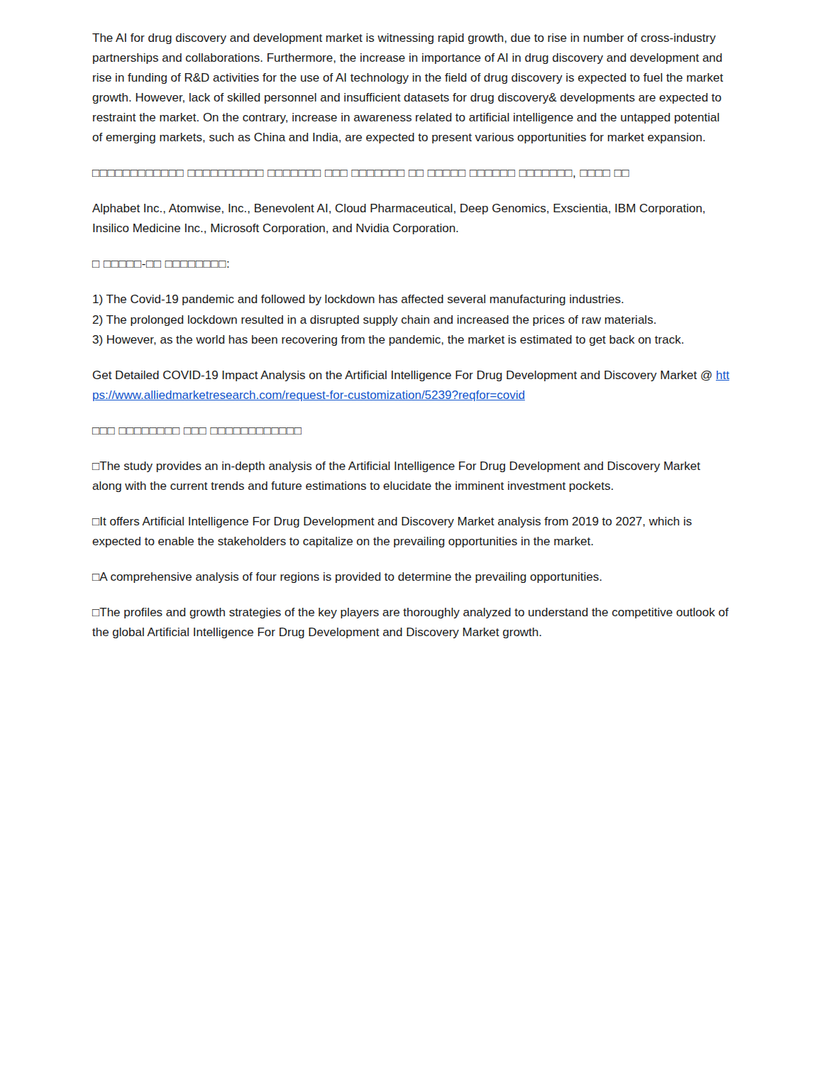The AI for drug discovery and development market is witnessing rapid growth, due to rise in number of cross-industry partnerships and collaborations. Furthermore, the increase in importance of AI in drug discovery and development and rise in funding of R&D activities for the use of AI technology in the field of drug discovery is expected to fuel the market growth. However, lack of skilled personnel and insufficient datasets for drug discovery& developments are expected to restraint the market. On the contrary, increase in awareness related to artificial intelligence and the untapped potential of emerging markets, such as China and India, are expected to present various opportunities for market expansion.
□□□□□□□□□□□□ □□□□□□□□□□ □□□□□□□ □□□ □□□□□□□ □□ □□□□□ □□□□□□ □□□□□□□, □□□□ □□
Alphabet Inc., Atomwise, Inc., Benevolent AI, Cloud Pharmaceutical, Deep Genomics, Exscientia, IBM Corporation, Insilico Medicine Inc., Microsoft Corporation, and Nvidia Corporation.
□ □□□□□-□□ □□□□□□□□:
1) The Covid-19 pandemic and followed by lockdown has affected several manufacturing industries.
2) The prolonged lockdown resulted in a disrupted supply chain and increased the prices of raw materials.
3) However, as the world has been recovering from the pandemic, the market is estimated to get back on track.
Get Detailed COVID-19 Impact Analysis on the Artificial Intelligence For Drug Development and Discovery Market @ https://www.alliedmarketresearch.com/request-for-customization/5239?reqfor=covid
□□□ □□□□□□□□ □□□ □□□□□□□□□□□□
□The study provides an in-depth analysis of the Artificial Intelligence For Drug Development and Discovery Market along with the current trends and future estimations to elucidate the imminent investment pockets.
□It offers Artificial Intelligence For Drug Development and Discovery Market analysis from 2019 to 2027, which is expected to enable the stakeholders to capitalize on the prevailing opportunities in the market.
□A comprehensive analysis of four regions is provided to determine the prevailing opportunities.
□The profiles and growth strategies of the key players are thoroughly analyzed to understand the competitive outlook of the global Artificial Intelligence For Drug Development and Discovery Market growth.